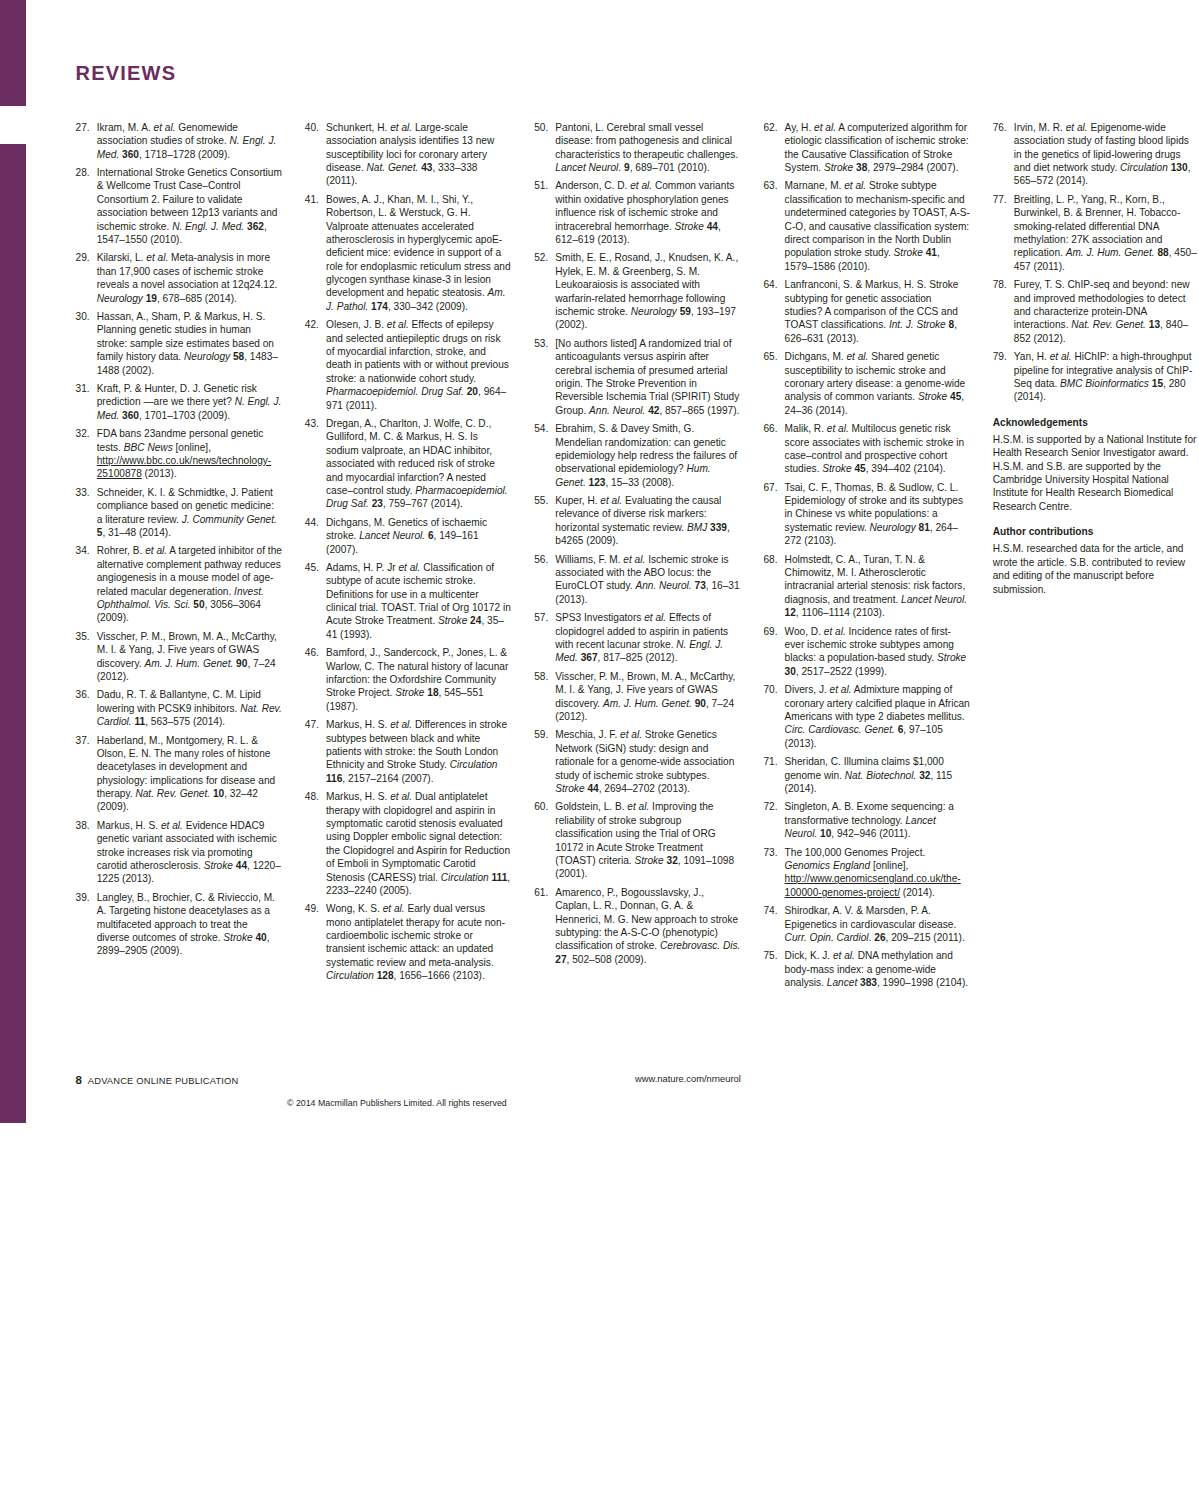Reviews
27. Ikram, M. A. et al. Genomewide association studies of stroke. N. Engl. J. Med. 360, 1718–1728 (2009).
28. International Stroke Genetics Consortium & Wellcome Trust Case–Control Consortium 2. Failure to validate association between 12p13 variants and ischemic stroke. N. Engl. J. Med. 362, 1547–1550 (2010).
29. Kilarski, L. et al. Meta-analysis in more than 17,900 cases of ischemic stroke reveals a novel association at 12q24.12. Neurology 19, 678–685 (2014).
30. Hassan, A., Sham, P. & Markus, H. S. Planning genetic studies in human stroke: sample size estimates based on family history data. Neurology 58, 1483–1488 (2002).
31. Kraft, P. & Hunter, D. J. Genetic risk prediction —are we there yet? N. Engl. J. Med. 360, 1701–1703 (2009).
32. FDA bans 23andme personal genetic tests. BBC News [online], http://www.bbc.co.uk/news/technology-25100878 (2013).
33. Schneider, K. I. & Schmidtke, J. Patient compliance based on genetic medicine: a literature review. J. Community Genet. 5, 31–48 (2014).
34. Rohrer, B. et al. A targeted inhibitor of the alternative complement pathway reduces angiogenesis in a mouse model of age-related macular degeneration. Invest. Ophthalmol. Vis. Sci. 50, 3056–3064 (2009).
35. Visscher, P. M., Brown, M. A., McCarthy, M. I. & Yang, J. Five years of GWAS discovery. Am. J. Hum. Genet. 90, 7–24 (2012).
36. Dadu, R. T. & Ballantyne, C. M. Lipid lowering with PCSK9 inhibitors. Nat. Rev. Cardiol. 11, 563–575 (2014).
37. Haberland, M., Montgomery, R. L. & Olson, E. N. The many roles of histone deacetylases in development and physiology: implications for disease and therapy. Nat. Rev. Genet. 10, 32–42 (2009).
38. Markus, H. S. et al. Evidence HDAC9 genetic variant associated with ischemic stroke increases risk via promoting carotid atherosclerosis. Stroke 44, 1220–1225 (2013).
39. Langley, B., Brochier, C. & Rivieccio, M. A. Targeting histone deacetylases as a multifaceted approach to treat the diverse outcomes of stroke. Stroke 40, 2899–2905 (2009).
40. Schunkert, H. et al. Large-scale association analysis identifies 13 new susceptibility loci for coronary artery disease. Nat. Genet. 43, 333–338 (2011).
41. Bowes, A. J., Khan, M. I., Shi, Y., Robertson, L. & Werstuck, G. H. Valproate attenuates accelerated atherosclerosis in hyperglycemic apoE-deficient mice: evidence in support of a role for endoplasmic reticulum stress and glycogen synthase kinase-3 in lesion development and hepatic steatosis. Am. J. Pathol. 174, 330–342 (2009).
42. Olesen, J. B. et al. Effects of epilepsy and selected antiepileptic drugs on risk of myocardial infarction, stroke, and death in patients with or without previous stroke: a nationwide cohort study. Pharmacoepidemiol. Drug Saf. 20, 964–971 (2011).
43. Dregan, A., Charlton, J. Wolfe, C. D., Gulliford, M. C. & Markus, H. S. Is sodium valproate, an HDAC inhibitor, associated with reduced risk of stroke and myocardial infarction? A nested case–control study. Pharmacoepidemiol. Drug Saf. 23, 759–767 (2014).
44. Dichgans, M. Genetics of ischaemic stroke. Lancet Neurol. 6, 149–161 (2007).
45. Adams, H. P. Jr et al. Classification of subtype of acute ischemic stroke. Definitions for use in a multicenter clinical trial. TOAST. Trial of Org 10172 in Acute Stroke Treatment. Stroke 24, 35–41 (1993).
46. Bamford, J., Sandercock, P., Jones, L. & Warlow, C. The natural history of lacunar infarction: the Oxfordshire Community Stroke Project. Stroke 18, 545–551 (1987).
47. Markus, H. S. et al. Differences in stroke subtypes between black and white patients with stroke: the South London Ethnicity and Stroke Study. Circulation 116, 2157–2164 (2007).
48. Markus, H. S. et al. Dual antiplatelet therapy with clopidogrel and aspirin in symptomatic carotid stenosis evaluated using Doppler embolic signal detection: the Clopidogrel and Aspirin for Reduction of Emboli in Symptomatic Carotid Stenosis (CARESS) trial. Circulation 111, 2233–2240 (2005).
49. Wong, K. S. et al. Early dual versus mono antiplatelet therapy for acute non-cardioembolic ischemic stroke or transient ischemic attack: an updated systematic review and meta-analysis. Circulation 128, 1656–1666 (2103).
50. Pantoni, L. Cerebral small vessel disease: from pathogenesis and clinical characteristics to therapeutic challenges. Lancet Neurol. 9, 689–701 (2010).
51. Anderson, C. D. et al. Common variants within oxidative phosphorylation genes influence risk of ischemic stroke and intracerebral hemorrhage. Stroke 44, 612–619 (2013).
52. Smith, E. E., Rosand, J., Knudsen, K. A., Hylek, E. M. & Greenberg, S. M. Leukoaraiosis is associated with warfarin-related hemorrhage following ischemic stroke. Neurology 59, 193–197 (2002).
53.[No authors listed] A randomized trial of anticoagulants versus aspirin after cerebral ischemia of presumed arterial origin. The Stroke Prevention in Reversible Ischemia Trial (SPIRIT) Study Group. Ann. Neurol. 42, 857–865 (1997).
54. Ebrahim, S. & Davey Smith, G. Mendelian randomization: can genetic epidemiology help redress the failures of observational epidemiology? Hum. Genet. 123, 15–33 (2008).
55. Kuper, H. et al. Evaluating the causal relevance of diverse risk markers: horizontal systematic review. BMJ 339, b4265 (2009).
56. Williams, F. M. et al. Ischemic stroke is associated with the ABO locus: the EuroCLOT study. Ann. Neurol. 73, 16–31 (2013).
57. SPS3 Investigators et al. Effects of clopidogrel added to aspirin in patients with recent lacunar stroke. N. Engl. J. Med. 367, 817–825 (2012).
58. Visscher, P. M., Brown, M. A., McCarthy, M. I. & Yang, J. Five years of GWAS discovery. Am. J. Hum. Genet. 90, 7–24 (2012).
59. Meschia, J. F. et al. Stroke Genetics Network (SiGN) study: design and rationale for a genome-wide association study of ischemic stroke subtypes. Stroke 44, 2694–2702 (2013).
60. Goldstein, L. B. et al. Improving the reliability of stroke subgroup classification using the Trial of ORG 10172 in Acute Stroke Treatment (TOAST) criteria. Stroke 32, 1091–1098 (2001).
61. Amarenco, P., Bogousslavsky, J., Caplan, L. R., Donnan, G. A. & Hennerici, M. G. New approach to stroke subtyping: the A-S-C-O (phenotypic) classification of stroke. Cerebrovasc. Dis. 27, 502–508 (2009).
62. Ay, H. et al. A computerized algorithm for etiologic classification of ischemic stroke: the Causative Classification of Stroke System. Stroke 38, 2979–2984 (2007).
63. Marnane, M. et al. Stroke subtype classification to mechanism-specific and undetermined categories by TOAST, A-S-C-O, and causative classification system: direct comparison in the North Dublin population stroke study. Stroke 41, 1579–1586 (2010).
64. Lanfranconi, S. & Markus, H. S. Stroke subtyping for genetic association studies? A comparison of the CCS and TOAST classifications. Int. J. Stroke 8, 626–631 (2013).
65. Dichgans, M. et al. Shared genetic susceptibility to ischemic stroke and coronary artery disease: a genome-wide analysis of common variants. Stroke 45, 24–36 (2014).
66. Malik, R. et al. Multilocus genetic risk score associates with ischemic stroke in case–control and prospective cohort studies. Stroke 45, 394–402 (2104).
67. Tsai, C. F., Thomas, B. & Sudlow, C. L. Epidemiology of stroke and its subtypes in Chinese vs white populations: a systematic review. Neurology 81, 264–272 (2103).
68. Holmstedt, C. A., Turan, T. N. & Chimowitz, M. I. Atherosclerotic intracranial arterial stenosis: risk factors, diagnosis, and treatment. Lancet Neurol. 12, 1106–1114 (2103).
69. Woo, D. et al. Incidence rates of first-ever ischemic stroke subtypes among blacks: a population-based study. Stroke 30, 2517–2522 (1999).
70. Divers, J. et al. Admixture mapping of coronary artery calcified plaque in African Americans with type 2 diabetes mellitus. Circ. Cardiovasc. Genet. 6, 97–105 (2013).
71. Sheridan, C. Illumina claims $1,000 genome win. Nat. Biotechnol. 32, 115 (2014).
72. Singleton, A. B. Exome sequencing: a transformative technology. Lancet Neurol. 10, 942–946 (2011).
73. The 100,000 Genomes Project. Genomics England [online], http://www.genomicsengland.co.uk/the-100000-genomes-project/ (2014).
74. Shirodkar, A. V. & Marsden, P. A. Epigenetics in cardiovascular disease. Curr. Opin. Cardiol. 26, 209–215 (2011).
75. Dick, K. J. et al. DNA methylation and body-mass index: a genome-wide analysis. Lancet 383, 1990–1998 (2104).
76. Irvin, M. R. et al. Epigenome-wide association study of fasting blood lipids in the genetics of lipid-lowering drugs and diet network study. Circulation 130, 565–572 (2014).
77. Breitling, L. P., Yang, R., Korn, B., Burwinkel, B. & Brenner, H. Tobacco-smoking-related differential DNA methylation: 27K association and replication. Am. J. Hum. Genet. 88, 450–457 (2011).
78. Furey, T. S. ChIP-seq and beyond: new and improved methodologies to detect and characterize protein-DNA interactions. Nat. Rev. Genet. 13, 840–852 (2012).
79. Yan, H. et al. HiChIP: a high-throughput pipeline for integrative analysis of ChIP-Seq data. BMC Bioinformatics 15, 280 (2014).
Acknowledgements
H.S.M. is supported by a National Institute for Health Research Senior Investigator award. H.S.M. and S.B. are supported by the Cambridge University Hospital National Institute for Health Research Biomedical Research Centre.
Author contributions
H.S.M. researched data for the article, and wrote the article. S.B. contributed to review and editing of the manuscript before submission.
8 ADVANCE ONLINE PUBLICATION
www.nature.com/nrneurol
© 2014 Macmillan Publishers Limited. All rights reserved